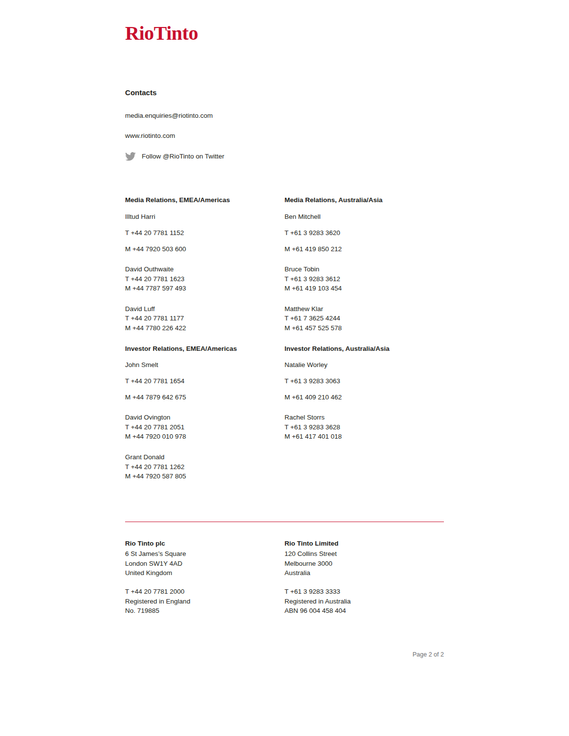RioTinto
Contacts
media.enquiries@riotinto.com
www.riotinto.com
Follow @RioTinto on Twitter
| Media Relations, EMEA/Americas Illtud Harri T +44 20 7781 1152 M +44 7920 503 600 David Outhwaite T +44 20 7781 1623 M +44 7787 597 493 David Luff T +44 20 7781 1177 M +44 7780 226 422 Investor Relations, EMEA/Americas John Smelt T +44 20 7781 1654 M +44 7879 642 675 David Ovington T +44 20 7781 2051 M +44 7920 010 978 Grant Donald T +44 20 7781 1262 M +44 7920 587 805 | Media Relations, Australia/Asia Ben Mitchell T +61 3 9283 3620 M +61 419 850 212 Bruce Tobin T +61 3 9283 3612 M +61 419 103 454 Matthew Klar T +61 7 3625 4244 M +61 457 525 578 Investor Relations, Australia/Asia Natalie Worley T +61 3 9283 3063 M +61 409 210 462 Rachel Storrs T +61 3 9283 3628 M +61 417 401 018 |
| Rio Tinto plc 6 St James’s Square London SW1Y 4AD United Kingdom T +44 20 7781 2000 Registered in England No. 719885 | Rio Tinto Limited 120 Collins Street Melbourne 3000 Australia T +61 3 9283 3333 Registered in Australia ABN 96 004 458 404 |
Page 2 of 2